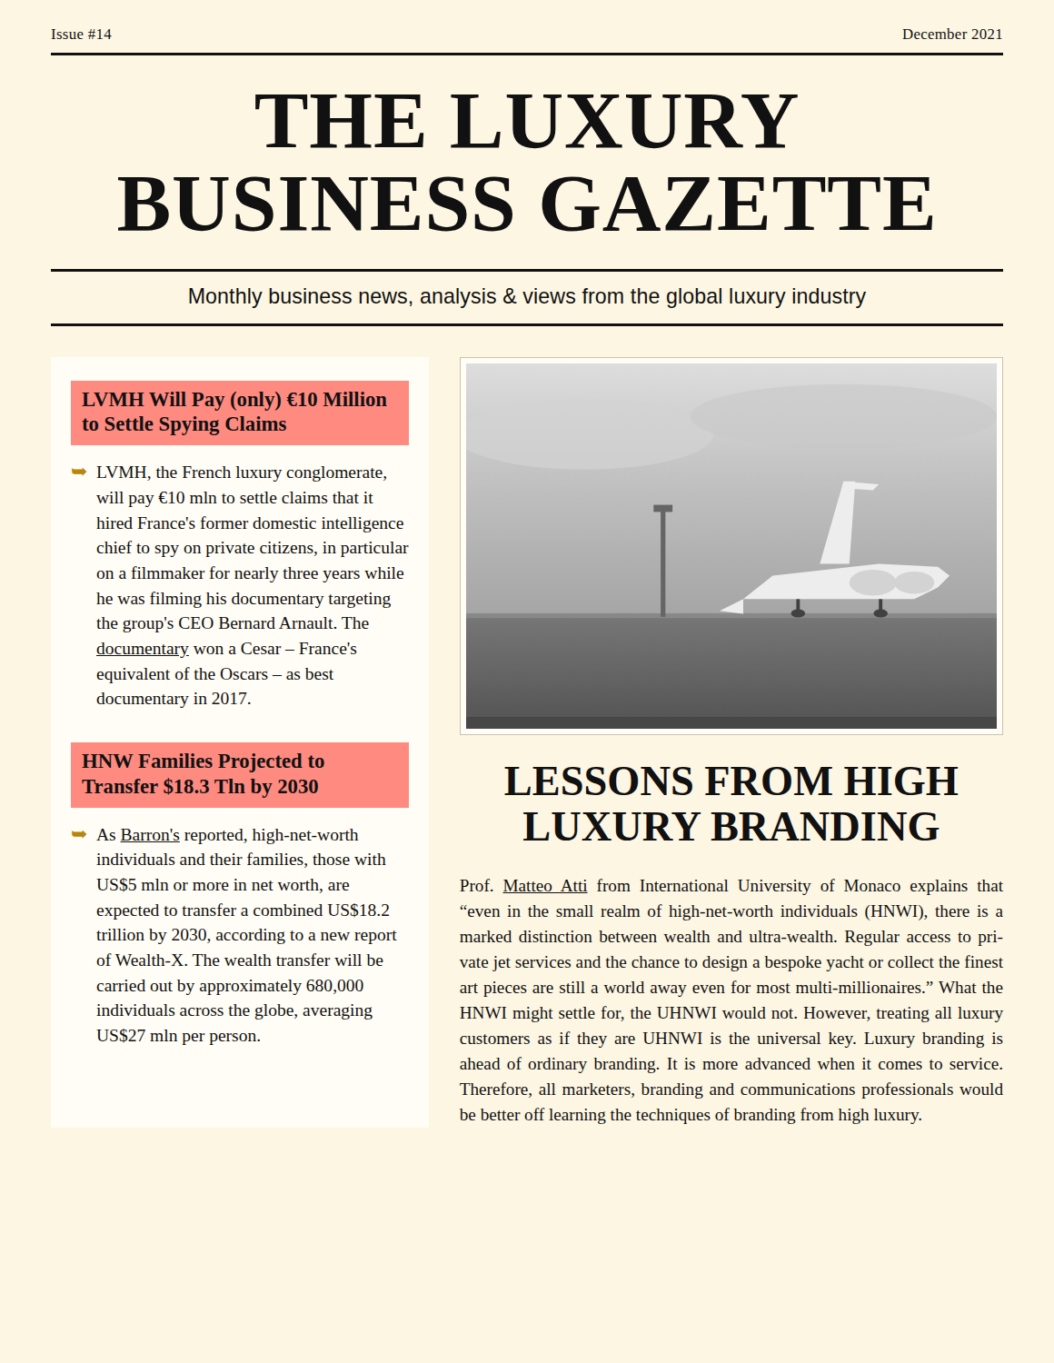Issue #14 December 2021
THE LUXURY BUSINESS GAZETTE
Monthly business news, analysis & views from the global luxury industry
LVMH Will Pay (only) €10 Million to Settle Spying Claims
➥
LVMH, the French luxury conglomerate, will pay €10 mln to settle claims that it hired France's former domestic intelligence chief to spy on private citizens, in particular on a filmmaker for nearly three years while he was filming his documentary targeting the group's CEO Bernard Arnault. The documentary won a Cesar – France's equivalent of the Oscars – as best documentary in 2017.
HNW Families Projected to Transfer $18.3 Tln by 2030
➥
As Barron's reported, high-net-worth individuals and their families, those with US$5 mln or more in net worth, are expected to transfer a combined US$18.2 trillion by 2030, according to a new report of Wealth-X. The wealth transfer will be carried out by approximately 680,000 individuals across the globe, averaging US$27 mln per person.
LESSONS FROM HIGH LUXURY BRANDING
Prof. Matteo Atti from International University of Monaco explains that “even in the small realm of high-net-worth individuals (HNWI), there is a marked distinction between wealth and ultra-wealth. Regular access to private jet services and the chance to design a bespoke yacht or collect the finest art pieces are still a world away even for most multi-millionaires.” What the HNWI might settle for, the UHNWI would not. However, treating all luxury customers as if they are UHNWI is the universal key. Luxury branding is ahead of ordinary branding. It is more advanced when it comes to service. Therefore, all marketers, branding and communications professionals would be better off learning the techniques of branding from high luxury.